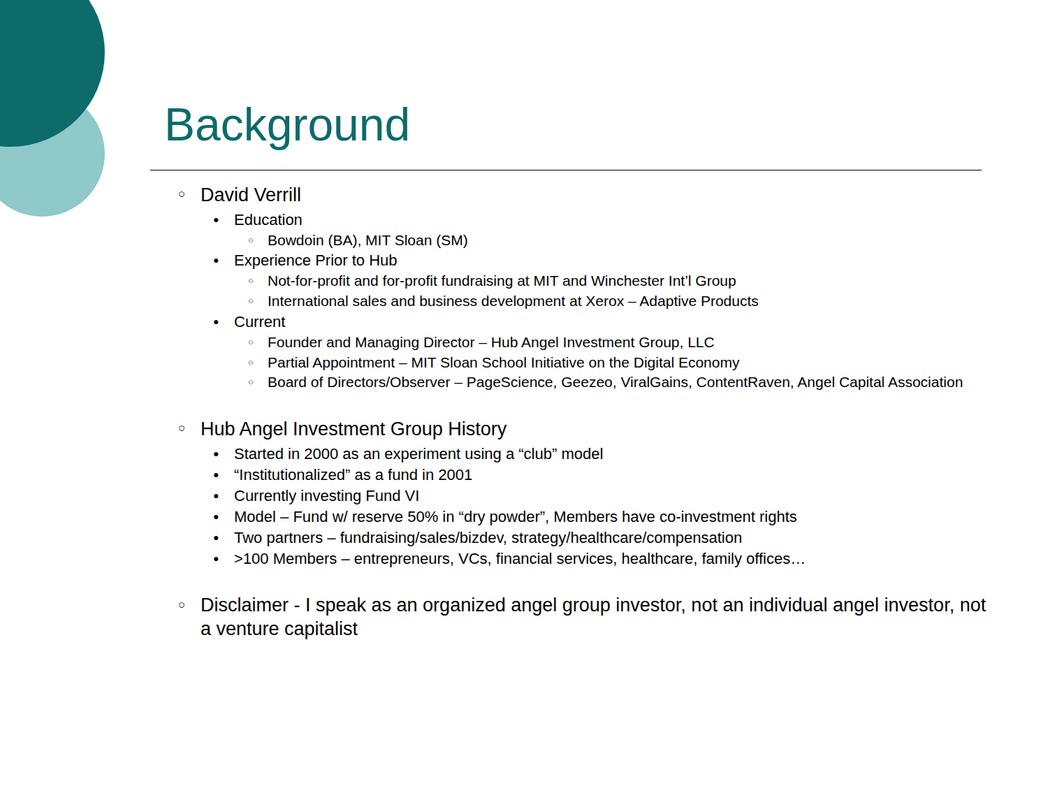Background
David Verrill
Education
Bowdoin (BA), MIT Sloan (SM)
Experience Prior to Hub
Not-for-profit and for-profit fundraising at MIT and Winchester Int’l Group
International sales and business development at Xerox – Adaptive Products
Current
Founder and Managing Director – Hub Angel Investment Group, LLC
Partial Appointment – MIT Sloan School Initiative on the Digital Economy
Board of Directors/Observer – PageScience, Geezeo, ViralGains, ContentRaven, Angel Capital Association
Hub Angel Investment Group History
Started in 2000 as an experiment using a “club” model
“Institutionalized” as a fund in 2001
Currently investing Fund VI
Model – Fund w/ reserve 50% in “dry powder”, Members have co-investment rights
Two partners – fundraising/sales/bizdev, strategy/healthcare/compensation
>100 Members – entrepreneurs, VCs, financial services, healthcare, family offices…
Disclaimer - I speak as an organized angel group investor, not an individual angel investor, not a venture capitalist